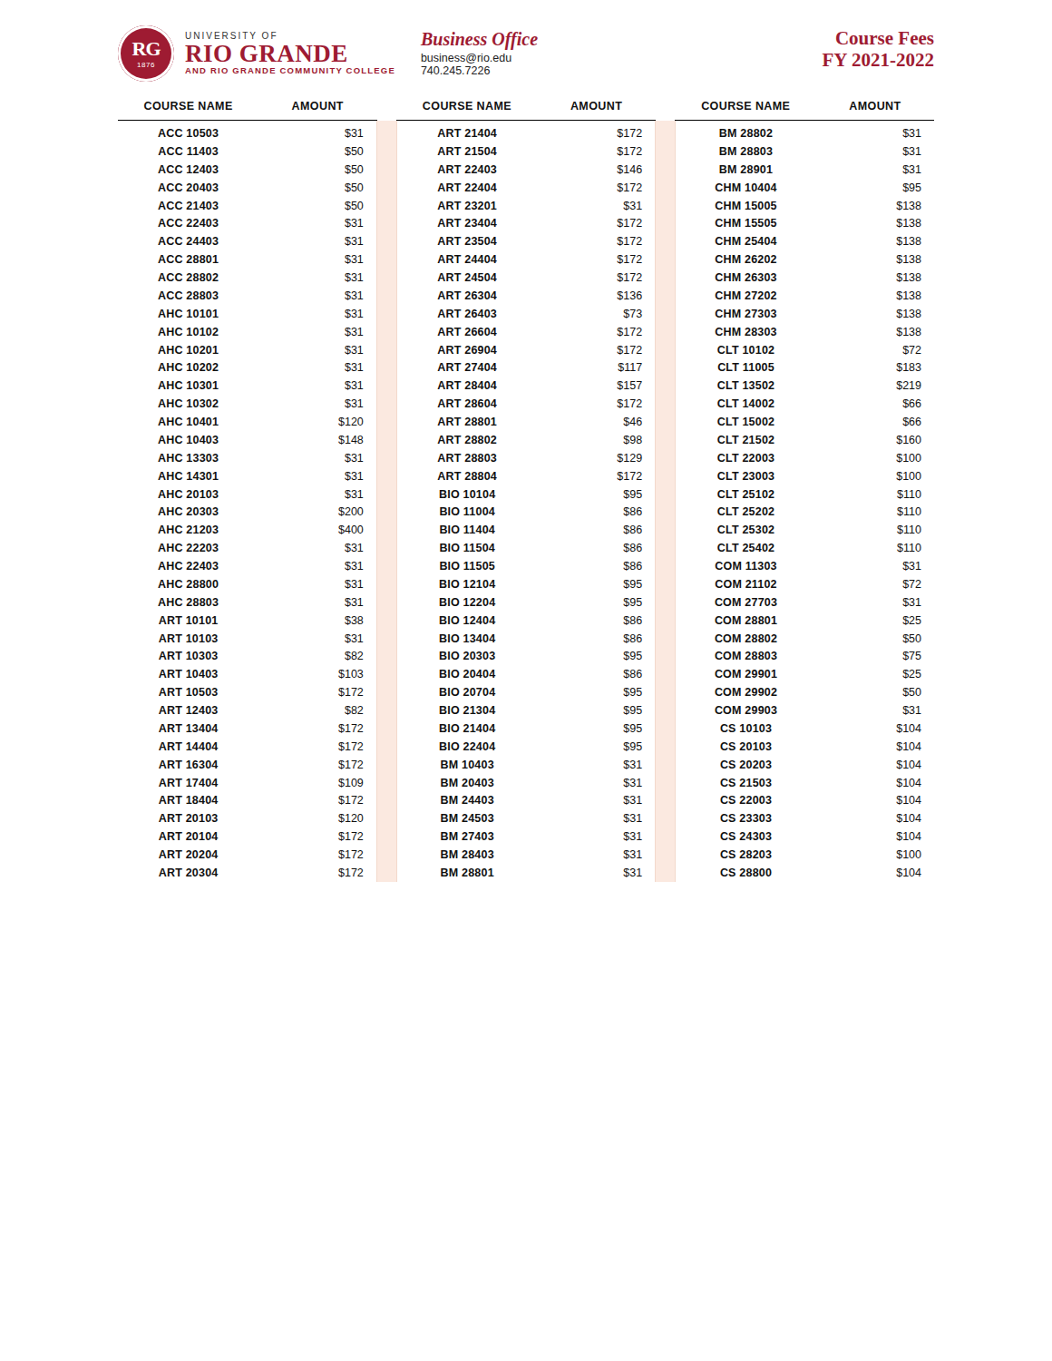RG 1876
University of
RIO GRANDE
and Rio Grande Community College
Business Office
business@rio.edu
740.245.7226
Course Fees
FY 2021-2022
| COURSE NAME | AMOUNT | | COURSE NAME | AMOUNT | | COURSE NAME | AMOUNT |
| --- | --- | --- | --- | --- | --- | --- | --- |
| ACC 10503 | $31 | | ART 21404 | $172 | | BM 28802 | $31 |
| ACC 11403 | $50 | | ART 21504 | $172 | | BM 28803 | $31 |
| ACC 12403 | $50 | | ART 22403 | $146 | | BM 28901 | $31 |
| ACC 20403 | $50 | | ART 22404 | $172 | | CHM 10404 | $95 |
| ACC 21403 | $50 | | ART 23201 | $31 | | CHM 15005 | $138 |
| ACC 22403 | $31 | | ART 23404 | $172 | | CHM 15505 | $138 |
| ACC 24403 | $31 | | ART 23504 | $172 | | CHM 25404 | $138 |
| ACC 28801 | $31 | | ART 24404 | $172 | | CHM 26202 | $138 |
| ACC 28802 | $31 | | ART 24504 | $172 | | CHM 26303 | $138 |
| ACC 28803 | $31 | | ART 26304 | $136 | | CHM 27202 | $138 |
| AHC 10101 | $31 | | ART 26403 | $73 | | CHM 27303 | $138 |
| AHC 10102 | $31 | | ART 26604 | $172 | | CHM 28303 | $138 |
| AHC 10201 | $31 | | ART 26904 | $172 | | CLT 10102 | $72 |
| AHC 10202 | $31 | | ART 27404 | $117 | | CLT 11005 | $183 |
| AHC 10301 | $31 | | ART 28404 | $157 | | CLT 13502 | $219 |
| AHC 10302 | $31 | | ART 28604 | $172 | | CLT 14002 | $66 |
| AHC 10401 | $120 | | ART 28801 | $46 | | CLT 15002 | $66 |
| AHC 10403 | $148 | | ART 28802 | $98 | | CLT 21502 | $160 |
| AHC 13303 | $31 | | ART 28803 | $129 | | CLT 22003 | $100 |
| AHC 14301 | $31 | | ART 28804 | $172 | | CLT 23003 | $100 |
| AHC 20103 | $31 | | BIO 10104 | $95 | | CLT 25102 | $110 |
| AHC 20303 | $200 | | BIO 11004 | $86 | | CLT 25202 | $110 |
| AHC 21203 | $400 | | BIO 11404 | $86 | | CLT 25302 | $110 |
| AHC 22203 | $31 | | BIO 11504 | $86 | | CLT 25402 | $110 |
| AHC 22403 | $31 | | BIO 11505 | $86 | | COM 11303 | $31 |
| AHC 28800 | $31 | | BIO 12104 | $95 | | COM 21102 | $72 |
| AHC 28803 | $31 | | BIO 12204 | $95 | | COM 27703 | $31 |
| ART 10101 | $38 | | BIO 12404 | $86 | | COM 28801 | $25 |
| ART 10103 | $31 | | BIO 13404 | $86 | | COM 28802 | $50 |
| ART 10303 | $82 | | BIO 20303 | $95 | | COM 28803 | $75 |
| ART 10403 | $103 | | BIO 20404 | $86 | | COM 29901 | $25 |
| ART 10503 | $172 | | BIO 20704 | $95 | | COM 29902 | $50 |
| ART 12403 | $82 | | BIO 21304 | $95 | | COM 29903 | $31 |
| ART 13404 | $172 | | BIO 21404 | $95 | | CS 10103 | $104 |
| ART 14404 | $172 | | BIO 22404 | $95 | | CS 20103 | $104 |
| ART 16304 | $172 | | BM 10403 | $31 | | CS 20203 | $104 |
| ART 17404 | $109 | | BM 20403 | $31 | | CS 21503 | $104 |
| ART 18404 | $172 | | BM 24403 | $31 | | CS 22003 | $104 |
| ART 20103 | $120 | | BM 24503 | $31 | | CS 23303 | $104 |
| ART 20104 | $172 | | BM 27403 | $31 | | CS 24303 | $104 |
| ART 20204 | $172 | | BM 28403 | $31 | | CS 28203 | $100 |
| ART 20304 | $172 | | BM 28801 | $31 | | CS 28800 | $104 |